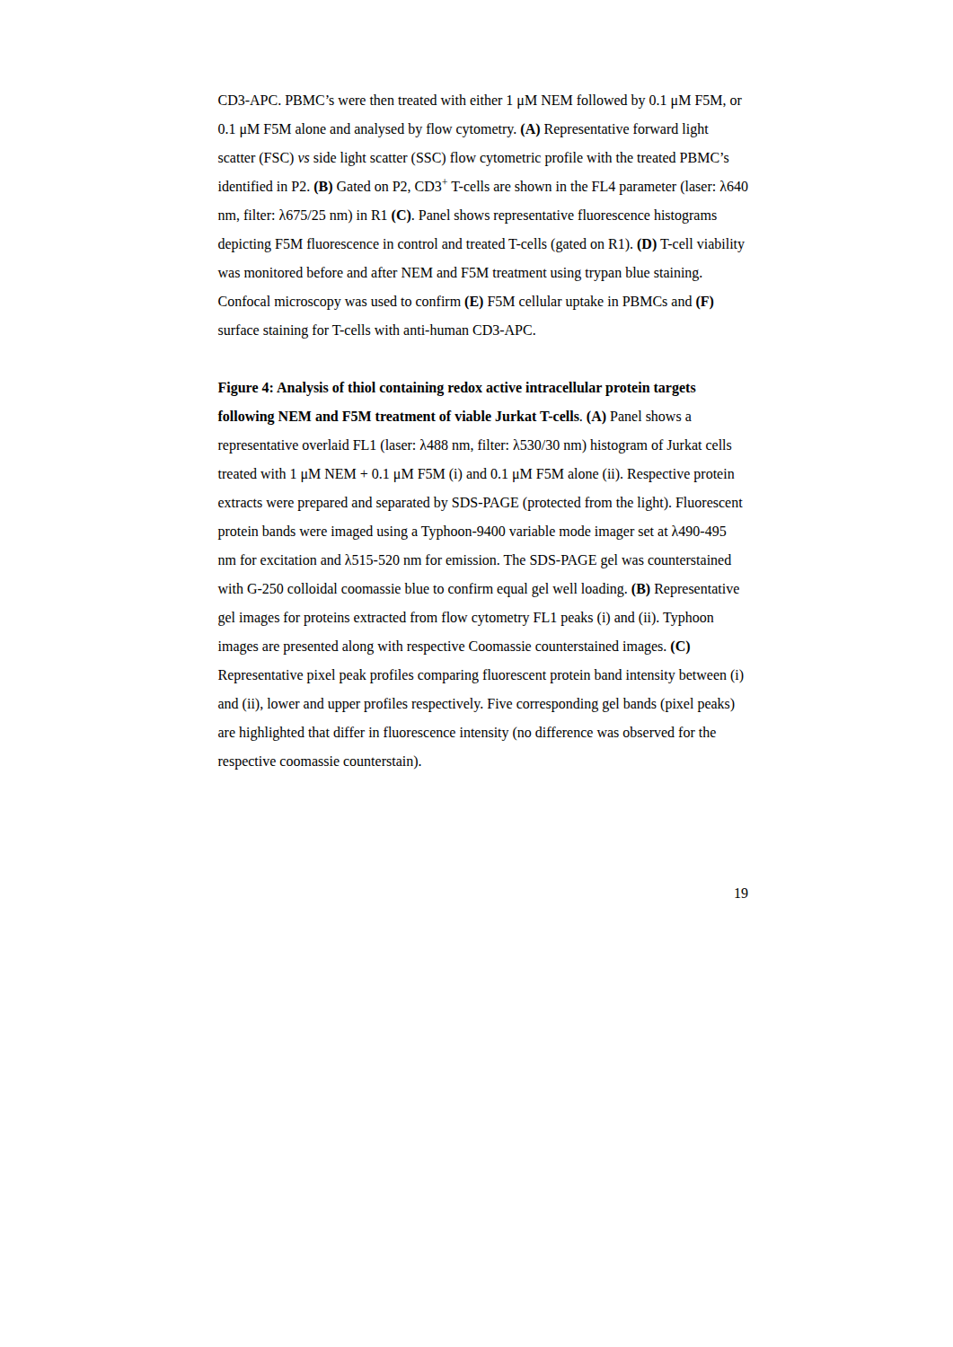CD3-APC. PBMC’s were then treated with either 1 μM NEM followed by 0.1 μM F5M, or 0.1 μM F5M alone and analysed by flow cytometry. (A) Representative forward light scatter (FSC) vs side light scatter (SSC) flow cytometric profile with the treated PBMC’s identified in P2. (B) Gated on P2, CD3+ T-cells are shown in the FL4 parameter (laser: λ640 nm, filter: λ675/25 nm) in R1 (C). Panel shows representative fluorescence histograms depicting F5M fluorescence in control and treated T-cells (gated on R1). (D) T-cell viability was monitored before and after NEM and F5M treatment using trypan blue staining. Confocal microscopy was used to confirm (E) F5M cellular uptake in PBMCs and (F) surface staining for T-cells with anti-human CD3-APC.
Figure 4: Analysis of thiol containing redox active intracellular protein targets following NEM and F5M treatment of viable Jurkat T-cells. (A) Panel shows a representative overlaid FL1 (laser: λ488 nm, filter: λ530/30 nm) histogram of Jurkat cells treated with 1 μM NEM + 0.1 μM F5M (i) and 0.1 μM F5M alone (ii). Respective protein extracts were prepared and separated by SDS-PAGE (protected from the light). Fluorescent protein bands were imaged using a Typhoon-9400 variable mode imager set at λ490-495 nm for excitation and λ515-520 nm for emission. The SDS-PAGE gel was counterstained with G-250 colloidal coomassie blue to confirm equal gel well loading. (B) Representative gel images for proteins extracted from flow cytometry FL1 peaks (i) and (ii). Typhoon images are presented along with respective Coomassie counterstained images. (C) Representative pixel peak profiles comparing fluorescent protein band intensity between (i) and (ii), lower and upper profiles respectively. Five corresponding gel bands (pixel peaks) are highlighted that differ in fluorescence intensity (no difference was observed for the respective coomassie counterstain).
19